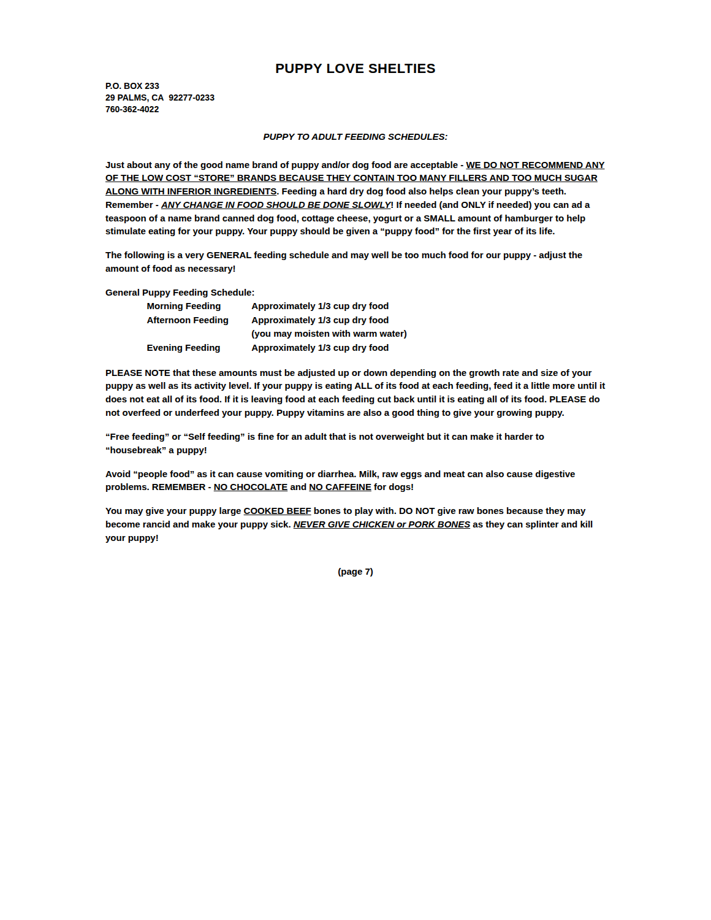PUPPY LOVE SHELTIES
P.O. BOX 233
29 PALMS, CA 92277-0233
760-362-4022
PUPPY TO ADULT FEEDING SCHEDULES:
Just about any of the good name brand of puppy and/or dog food are acceptable - WE DO NOT RECOMMEND ANY OF THE LOW COST “STORE” BRANDS BECAUSE THEY CONTAIN TOO MANY FILLERS AND TOO MUCH SUGAR ALONG WITH INFERIOR INGREDIENTS. Feeding a hard dry dog food also helps clean your puppy’s teeth. Remember - ANY CHANGE IN FOOD SHOULD BE DONE SLOWLY! If needed (and ONLY if needed) you can ad a teaspoon of a name brand canned dog food, cottage cheese, yogurt or a SMALL amount of hamburger to help stimulate eating for your puppy. Your puppy should be given a “puppy food” for the first year of its life.
The following is a very GENERAL feeding schedule and may well be too much food for our puppy - adjust the amount of food as necessary!
General Puppy Feeding Schedule:
| Morning Feeding | Approximately 1/3 cup dry food |
| Afternoon Feeding | Approximately 1/3 cup dry food (you may moisten with warm water) |
| Evening Feeding | Approximately 1/3 cup dry food |
PLEASE NOTE that these amounts must be adjusted up or down depending on the growth rate and size of your puppy as well as its activity level. If your puppy is eating ALL of its food at each feeding, feed it a little more until it does not eat all of its food. If it is leaving food at each feeding cut back until it is eating all of its food. PLEASE do not overfeed or underfeed your puppy. Puppy vitamins are also a good thing to give your growing puppy.
“Free feeding” or “Self feeding” is fine for an adult that is not overweight but it can make it harder to “housebreak” a puppy!
Avoid “people food” as it can cause vomiting or diarrhea. Milk, raw eggs and meat can also cause digestive problems. REMEMBER - NO CHOCOLATE and NO CAFFEINE for dogs!
You may give your puppy large COOKED BEEF bones to play with. DO NOT give raw bones because they may become rancid and make your puppy sick. NEVER GIVE CHICKEN or PORK BONES as they can splinter and kill your puppy!
(page 7)